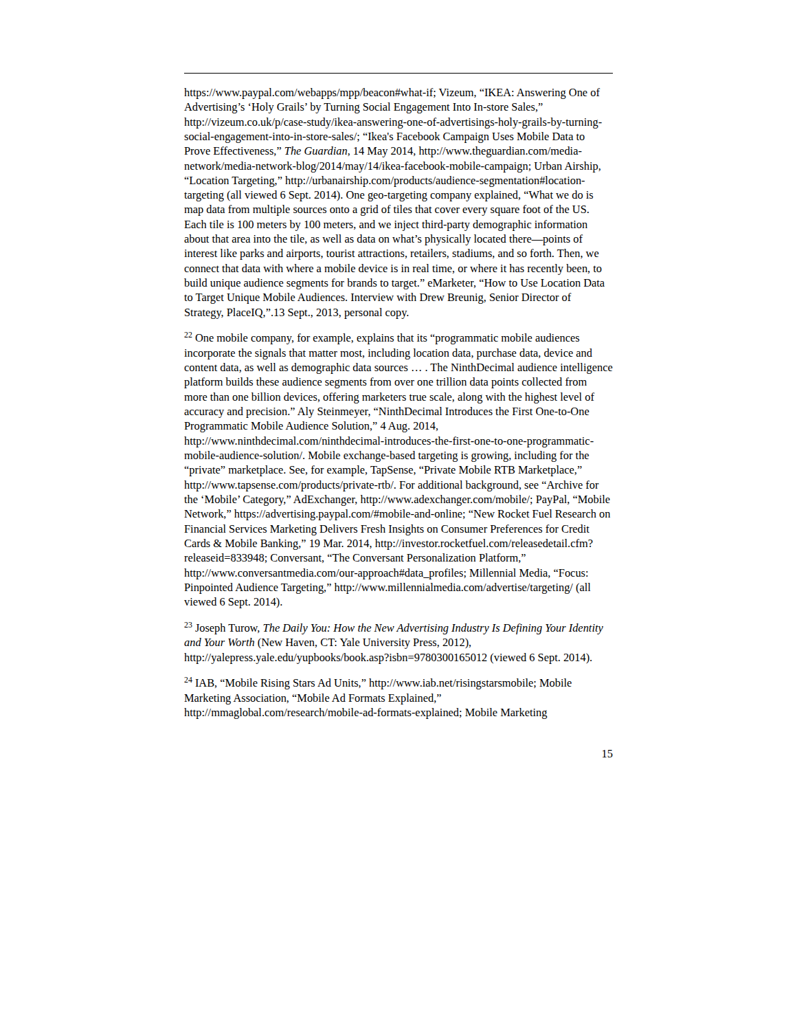https://www.paypal.com/webapps/mpp/beacon#what-if; Vizeum, “IKEA: Answering One of Advertising’s ‘Holy Grails’ by Turning Social Engagement Into In-store Sales,” http://vizeum.co.uk/p/case-study/ikea-answering-one-of-advertisings-holy-grails-by-turning-social-engagement-into-in-store-sales/; “Ikea's Facebook Campaign Uses Mobile Data to Prove Effectiveness,” The Guardian, 14 May 2014, http://www.theguardian.com/media-network/media-network-blog/2014/may/14/ikea-facebook-mobile-campaign; Urban Airship, “Location Targeting,” http://urbanairship.com/products/audience-segmentation#location-targeting (all viewed 6 Sept. 2014). One geo-targeting company explained, “What we do is map data from multiple sources onto a grid of tiles that cover every square foot of the US. Each tile is 100 meters by 100 meters, and we inject third-party demographic information about that area into the tile, as well as data on what’s physically located there—points of interest like parks and airports, tourist attractions, retailers, stadiums, and so forth. Then, we connect that data with where a mobile device is in real time, or where it has recently been, to build unique audience segments for brands to target.” eMarketer, “How to Use Location Data to Target Unique Mobile Audiences. Interview with Drew Breunig, Senior Director of Strategy, PlaceIQ,”.13 Sept., 2013, personal copy.
22 One mobile company, for example, explains that its “programmatic mobile audiences incorporate the signals that matter most, including location data, purchase data, device and content data, as well as demographic data sources … . The NinthDecimal audience intelligence platform builds these audience segments from over one trillion data points collected from more than one billion devices, offering marketers true scale, along with the highest level of accuracy and precision.” Aly Steinmeyer, “NinthDecimal Introduces the First One-to-One Programmatic Mobile Audience Solution,” 4 Aug. 2014, http://www.ninthdecimal.com/ninthdecimal-introduces-the-first-one-to-one-programmatic-mobile-audience-solution/. Mobile exchange-based targeting is growing, including for the “private” marketplace. See, for example, TapSense, “Private Mobile RTB Marketplace,” http://www.tapsense.com/products/private-rtb/. For additional background, see “Archive for the ‘Mobile’ Category,” AdExchanger, http://www.adexchanger.com/mobile/; PayPal, “Mobile Network,” https://advertising.paypal.com/#mobile-and-online; “New Rocket Fuel Research on Financial Services Marketing Delivers Fresh Insights on Consumer Preferences for Credit Cards & Mobile Banking,” 19 Mar. 2014, http://investor.rocketfuel.com/releasedetail.cfm?releaseid=833948; Conversant, “The Conversant Personalization Platform,” http://www.conversantmedia.com/our-approach#data_profiles; Millennial Media, “Focus: Pinpointed Audience Targeting,” http://www.millennialmedia.com/advertise/targeting/ (all viewed 6 Sept. 2014).
23 Joseph Turow, The Daily You: How the New Advertising Industry Is Defining Your Identity and Your Worth (New Haven, CT: Yale University Press, 2012), http://yalepress.yale.edu/yupbooks/book.asp?isbn=9780300165012 (viewed 6 Sept. 2014).
24 IAB, “Mobile Rising Stars Ad Units,” http://www.iab.net/risingstarsmobile; Mobile Marketing Association, “Mobile Ad Formats Explained,” http://mmaglobal.com/research/mobile-ad-formats-explained; Mobile Marketing
15